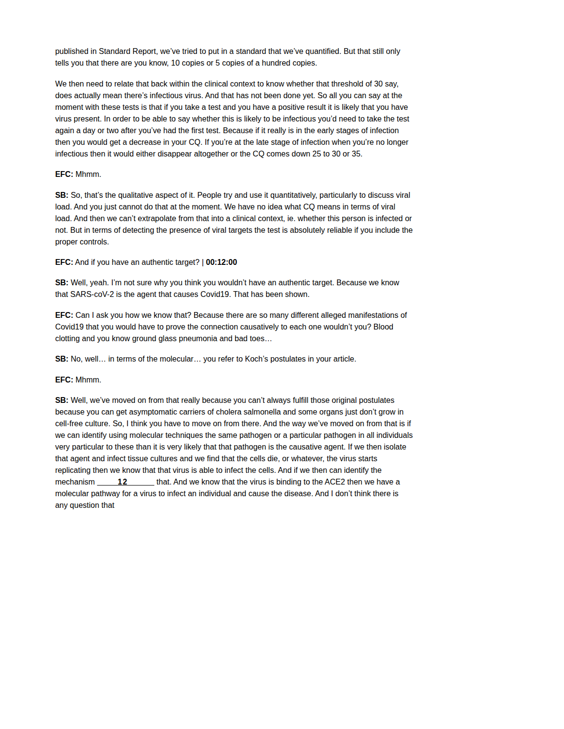published in Standard Report, we’ve tried to put in a standard that we’ve quantified. But that still only tells you that there are you know, 10 copies or 5 copies of a hundred copies.
We then need to relate that back within the clinical context to know whether that threshold of 30 say, does actually mean there’s infectious virus. And that has not been done yet. So all you can say at the moment with these tests is that if you take a test and you have a positive result it is likely that you have virus present. In order to be able to say whether this is likely to be infectious you’d need to take the test again a day or two after you’ve had the first test. Because if it really is in the early stages of infection then you would get a decrease in your CQ. If you’re at the late stage of infection when you’re no longer infectious then it would either disappear altogether or the CQ comes down 25 to 30 or 35.
EFC: Mhmm.
SB: So, that’s the qualitative aspect of it. People try and use it quantitatively, particularly to discuss viral load. And you just cannot do that at the moment. We have no idea what CQ means in terms of viral load. And then we can’t extrapolate from that into a clinical context, ie. whether this person is infected or not. But in terms of detecting the presence of viral targets the test is absolutely reliable if you include the proper controls.
EFC: And if you have an authentic target? | 00:12:00
SB: Well, yeah. I’m not sure why you think you wouldn’t have an authentic target. Because we know that SARS-coV-2 is the agent that causes Covid19. That has been shown.
EFC: Can I ask you how we know that? Because there are so many different alleged manifestations of Covid19 that you would have to prove the connection causatively to each one wouldn’t you? Blood clotting and you know ground glass pneumonia and bad toes…
SB: No, well… in terms of the molecular… you refer to Koch’s postulates in your article.
EFC: Mhmm.
SB: Well, we’ve moved on from that really because you can’t always fulfill those original postulates because you can get asymptomatic carriers of cholera salmonella and some organs just don’t grow in cell-free culture. So, I think you have to move on from there. And the way we’ve moved on from that is if we can identify using molecular techniques the same pathogen or a particular pathogen in all individuals very particular to these than it is very likely that that pathogen is the causative agent. If we then isolate that agent and infect tissue cultures and we find that the cells die, or whatever, the virus starts replicating then we know that that virus is able to infect the cells. And if we then can identify the mechanism 12 that. And we know that the virus is binding to the ACE2 then we have a molecular pathway for a virus to infect an individual and cause the disease. And I don’t think there is any question that